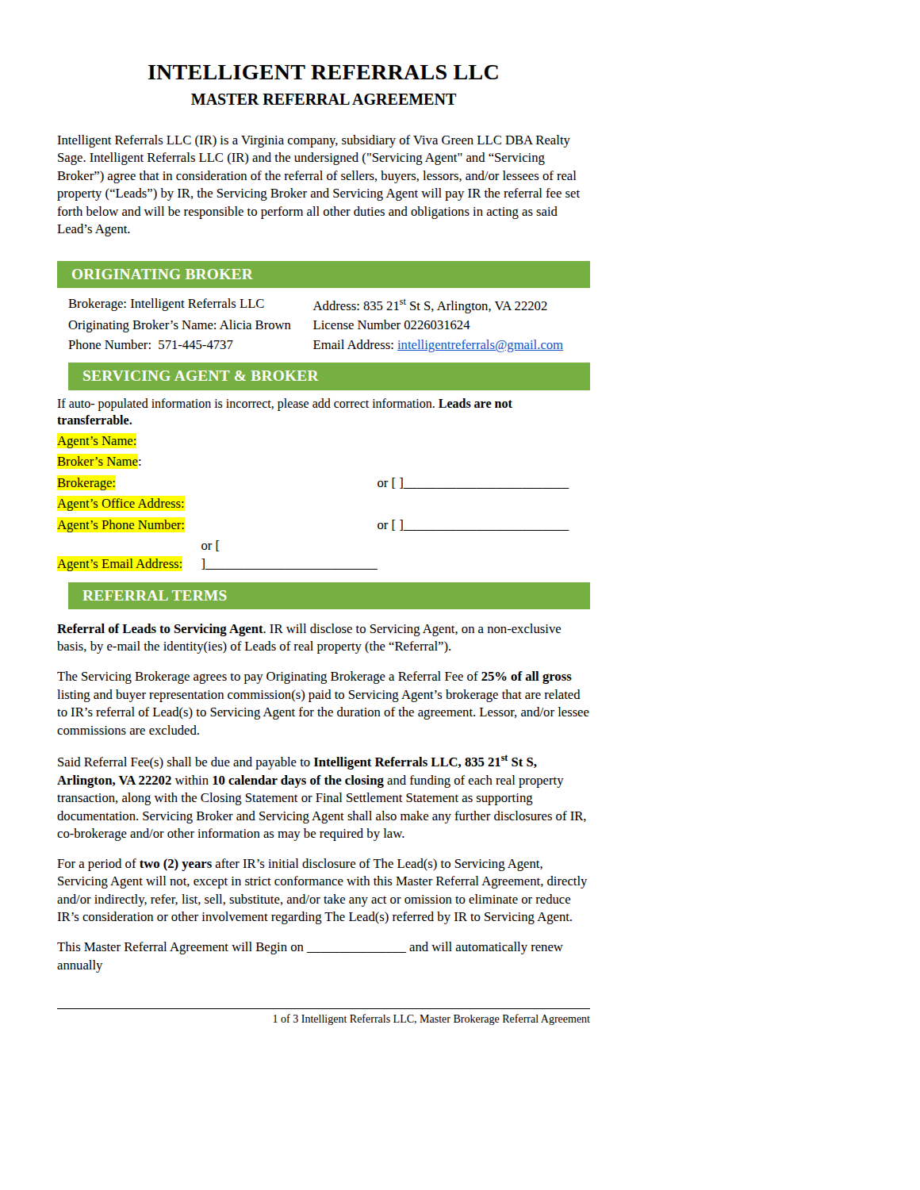INTELLIGENT REFERRALS LLC
MASTER REFERRAL AGREEMENT
Intelligent Referrals LLC (IR) is a Virginia company, subsidiary of Viva Green LLC DBA Realty Sage. Intelligent Referrals LLC (IR) and the undersigned ("Servicing Agent" and “Servicing Broker”) agree that in consideration of the referral of sellers, buyers, lessors, and/or lessees of real property (“Leads”) by IR, the Servicing Broker and Servicing Agent will pay IR the referral fee set forth below and will be responsible to perform all other duties and obligations in acting as said Lead’s Agent.
ORIGINATING BROKER
| Brokerage: Intelligent Referrals LLC | Address: 835 21 st St S, Arlington, VA 22202 |
| Originating Broker’s Name: Alicia Brown | License Number 0226031624 |
| Phone Number: 571-445-4737 | Email Address: intelligentreferrals@gmail.com |
SERVICING AGENT & BROKER
If auto- populated information is incorrect, please add correct information. Leads are not transferrable.
| Agent’s Name: | | |
| Broker’s Name : | | |
| Brokerage: | | or [ ]_________________________ |
| Agent’s Office Address: | | |
| Agent’s Phone Number: | | or [ ]_________________________ |
| Agent’s Email Address: | or [ ]__________________________ | |
REFERRAL TERMS
Referral of Leads to Servicing Agent. IR will disclose to Servicing Agent, on a non-exclusive basis, by e-mail the identity(ies) of Leads of real property (the “Referral”).
The Servicing Brokerage agrees to pay Originating Brokerage a Referral Fee of 25% of all gross listing and buyer representation commission(s) paid to Servicing Agent’s brokerage that are related to IR’s referral of Lead(s) to Servicing Agent for the duration of the agreement. Lessor, and/or lessee commissions are excluded.
Said Referral Fee(s) shall be due and payable to Intelligent Referrals LLC, 835 21st St S, Arlington, VA 22202 within 10 calendar days of the closing and funding of each real property transaction, along with the Closing Statement or Final Settlement Statement as supporting documentation. Servicing Broker and Servicing Agent shall also make any further disclosures of IR, co-brokerage and/or other information as may be required by law.
For a period of two (2) years after IR’s initial disclosure of The Lead(s) to Servicing Agent, Servicing Agent will not, except in strict conformance with this Master Referral Agreement, directly and/or indirectly, refer, list, sell, substitute, and/or take any act or omission to eliminate or reduce IR’s consideration or other involvement regarding The Lead(s) referred by IR to Servicing Agent.
This Master Referral Agreement will Begin on _______________ and will automatically renew annually
1 of 3 Intelligent Referrals LLC, Master Brokerage Referral Agreement